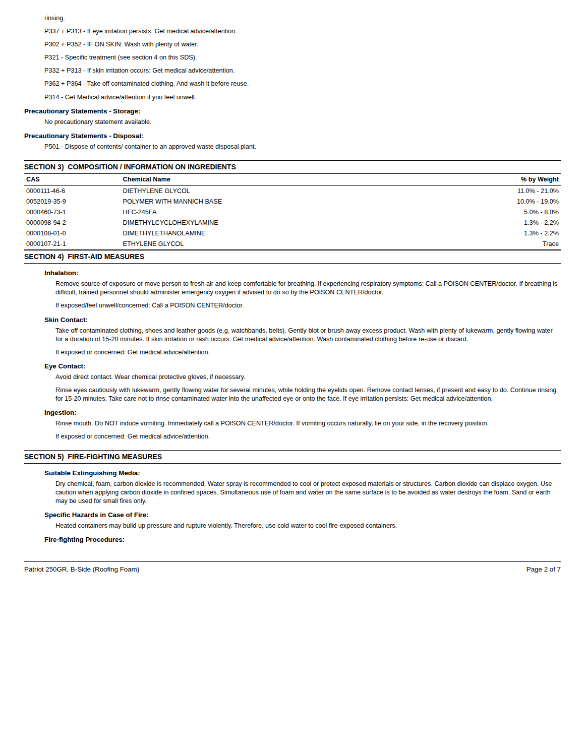rinsing.
P337 + P313 - If eye irritation persists: Get medical advice/attention.
P302 + P352 - IF ON SKIN: Wash with plenty of water.
P321 - Specific treatment (see section 4 on this SDS).
P332 + P313 - If skin irritation occurs: Get medical advice/attention.
P362 + P364 - Take off contaminated clothing. And wash it before reuse.
P314 - Get Medical advice/attention if you feel unwell.
Precautionary Statements - Storage:
No precautionary statement available.
Precautionary Statements - Disposal:
P501 - Dispose of contents/ container to an approved waste disposal plant.
SECTION 3) COMPOSITION / INFORMATION ON INGREDIENTS
| CAS | Chemical Name | % by Weight |
| --- | --- | --- |
| 0000111-46-6 | DIETHYLENE GLYCOL | 11.0% - 21.0% |
| 0052019-35-9 | POLYMER WITH MANNICH BASE | 10.0% - 19.0% |
| 0000460-73-1 | HFC-245FA | 5.0% - 8.0% |
| 0000098-94-2 | DIMETHYLCYCLOHEXYLAMINE | 1.3% - 2.2% |
| 0000108-01-0 | DIMETHYLETHANOLAMINE | 1.3% - 2.2% |
| 0000107-21-1 | ETHYLENE GLYCOL | Trace |
SECTION 4) FIRST-AID MEASURES
Inhalation:
Remove source of exposure or move person to fresh air and keep comfortable for breathing. If experiencing respiratory symptoms: Call a POISON CENTER/doctor. If breathing is difficult, trained personnel should administer emergency oxygen if advised to do so by the POISON CENTER/doctor.
If exposed/feel unwell/concerned: Call a POISON CENTER/doctor.
Skin Contact:
Take off contaminated clothing, shoes and leather goods (e.g. watchbands, belts). Gently blot or brush away excess product. Wash with plenty of lukewarm, gently flowing water for a duration of 15-20 minutes. If skin irritation or rash occurs: Get medical advice/attention. Wash contaminated clothing before re-use or discard.
If exposed or concerned: Get medical advice/attention.
Eye Contact:
Avoid direct contact. Wear chemical protective gloves, if necessary.
Rinse eyes cautiously with lukewarm, gently flowing water for several minutes, while holding the eyelids open. Remove contact lenses, if present and easy to do. Continue rinsing for 15-20 minutes. Take care not to rinse contaminated water into the unaffected eye or onto the face. If eye irritation persists: Get medical advice/attention.
Ingestion:
Rinse mouth. Do NOT induce vomiting. Immediately call a POISON CENTER/doctor. If vomiting occurs naturally, lie on your side, in the recovery position.
If exposed or concerned: Get medical advice/attention.
SECTION 5) FIRE-FIGHTING MEASURES
Suitable Extinguishing Media:
Dry chemical, foam, carbon dioxide is recommended. Water spray is recommended to cool or protect exposed materials or structures. Carbon dioxide can displace oxygen. Use caution when applying carbon dioxide in confined spaces. Simultaneous use of foam and water on the same surface is to be avoided as water destroys the foam. Sand or earth may be used for small fires only.
Specific Hazards in Case of Fire:
Heated containers may build up pressure and rupture violently. Therefore, use cold water to cool fire-exposed containers.
Fire-fighting Procedures:
Patriot 250GR, B-Side (Roofing Foam) Page 2 of 7